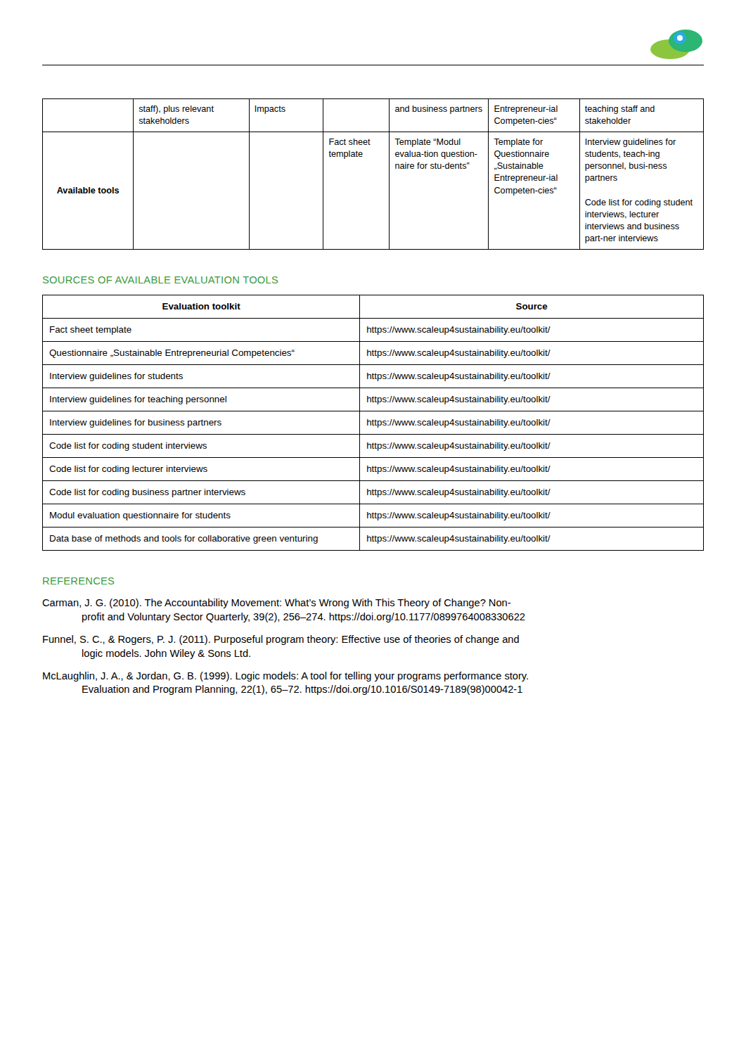| | staff), plus relevant stakeholders | Impacts | | and business partners | Entrepreneur-ial Competen-cies“ | teaching staff and stakeholder |
| Available tools | | | Fact sheet template | Template “Modul evalua-tion question-naire for stu-dents” | Template for Questionnaire „Sustainable Entrepreneur-ial Competen-cies“ | Interview guidelines for students, teach-ing personnel, busi-ness partners Code list for coding student interviews, lecturer interviews and business part-ner interviews |
SOURCES OF AVAILABLE EVALUATION TOOLS
| Evaluation toolkit | Source |
| --- | --- |
| Fact sheet template | https://www.scaleup4sustainability.eu/toolkit/ |
| Questionnaire „Sustainable Entrepreneurial Competencies“ | https://www.scaleup4sustainability.eu/toolkit/ |
| Interview guidelines for students | https://www.scaleup4sustainability.eu/toolkit/ |
| Interview guidelines for teaching personnel | https://www.scaleup4sustainability.eu/toolkit/ |
| Interview guidelines for business partners | https://www.scaleup4sustainability.eu/toolkit/ |
| Code list for coding student interviews | https://www.scaleup4sustainability.eu/toolkit/ |
| Code list for coding lecturer interviews | https://www.scaleup4sustainability.eu/toolkit/ |
| Code list for coding business partner interviews | https://www.scaleup4sustainability.eu/toolkit/ |
| Modul evaluation questionnaire for students | https://www.scaleup4sustainability.eu/toolkit/ |
| Data base of methods and tools for collaborative green venturing | https://www.scaleup4sustainability.eu/toolkit/ |
REFERENCES
Carman, J. G. (2010). The Accountability Movement: What’s Wrong With This Theory of Change? Non- profit and Voluntary Sector Quarterly, 39(2), 256–274. https://doi.org/10.1177/0899764008330622
Funnel, S. C., & Rogers, P. J. (2011). Purposeful program theory: Effective use of theories of change and logic models. John Wiley & Sons Ltd.
McLaughlin, J. A., & Jordan, G. B. (1999). Logic models: A tool for telling your programs performance story. Evaluation and Program Planning, 22(1), 65–72. https://doi.org/10.1016/S0149-7189(98)00042-1